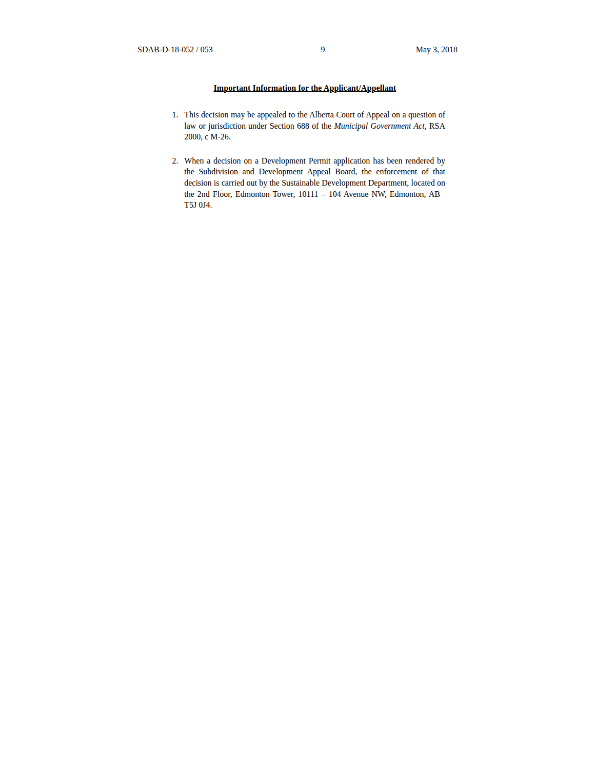SDAB-D-18-052 / 053
9
May 3, 2018
Important Information for the Applicant/Appellant
This decision may be appealed to the Alberta Court of Appeal on a question of law or jurisdiction under Section 688 of the Municipal Government Act, RSA 2000, c M-26.
When a decision on a Development Permit application has been rendered by the Subdivision and Development Appeal Board, the enforcement of that decision is carried out by the Sustainable Development Department, located on the 2nd Floor, Edmonton Tower, 10111 – 104 Avenue NW, Edmonton, AB T5J 0J4.